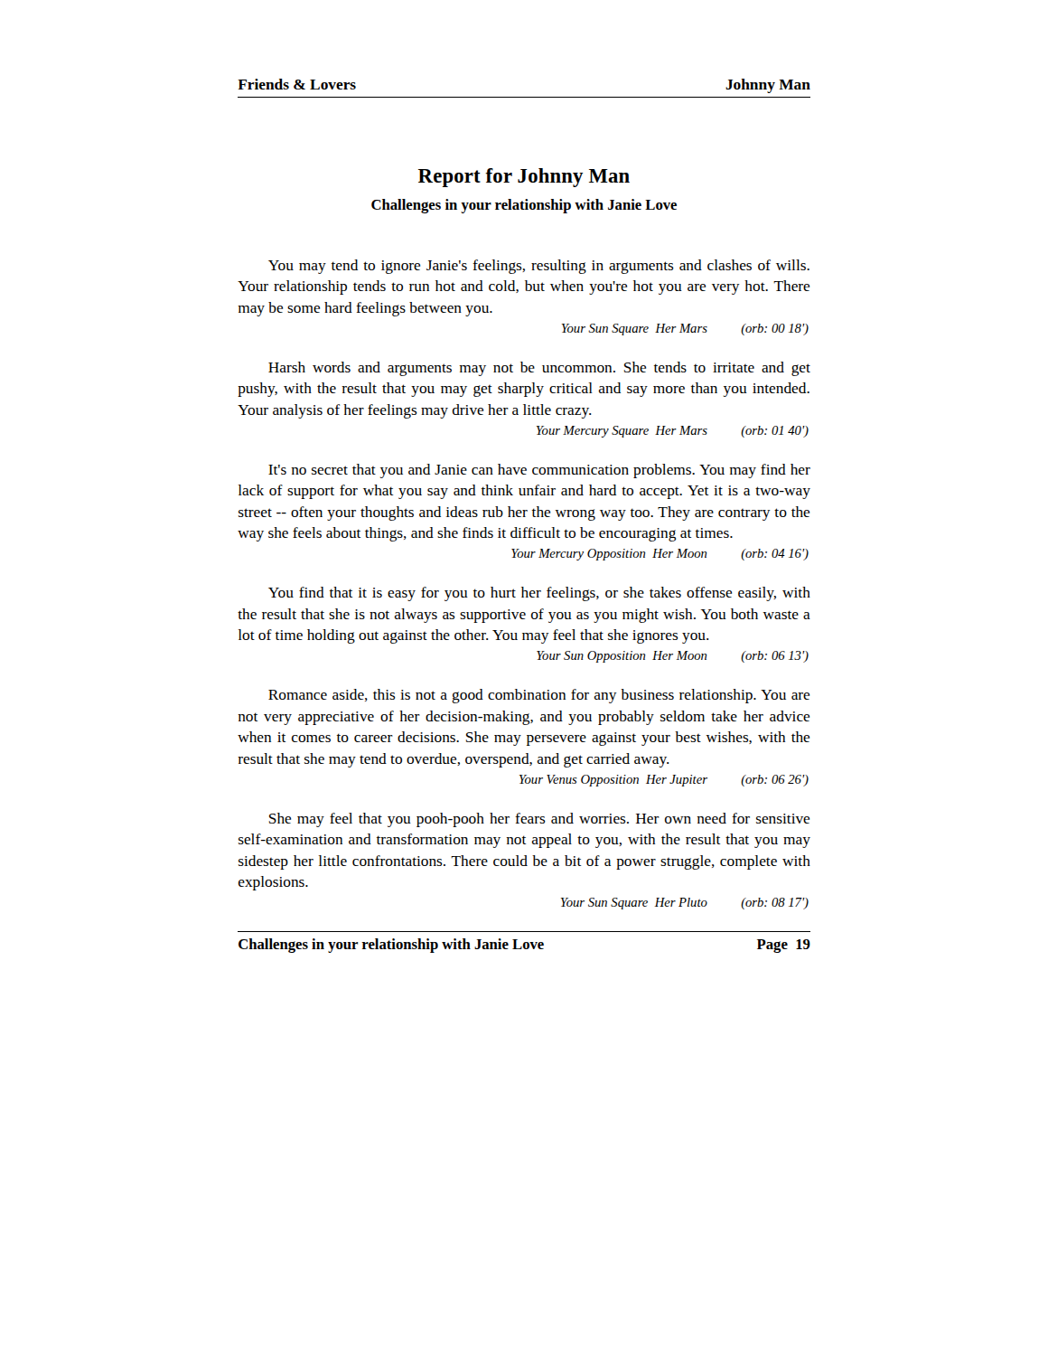Friends & Lovers Johnny Man
Report for Johnny Man
Challenges in your relationship with Janie Love
You may tend to ignore Janie's feelings, resulting in arguments and clashes of wills. Your relationship tends to run hot and cold, but when you're hot you are very hot. There may be some hard feelings between you.
Your Sun Square Her Mars (orb: 00 18')
Harsh words and arguments may not be uncommon. She tends to irritate and get pushy, with the result that you may get sharply critical and say more than you intended. Your analysis of her feelings may drive her a little crazy.
Your Mercury Square Her Mars (orb: 01 40')
It's no secret that you and Janie can have communication problems. You may find her lack of support for what you say and think unfair and hard to accept. Yet it is a two-way street -- often your thoughts and ideas rub her the wrong way too. They are contrary to the way she feels about things, and she finds it difficult to be encouraging at times.
Your Mercury Opposition Her Moon (orb: 04 16')
You find that it is easy for you to hurt her feelings, or she takes offense easily, with the result that she is not always as supportive of you as you might wish. You both waste a lot of time holding out against the other. You may feel that she ignores you.
Your Sun Opposition Her Moon (orb: 06 13')
Romance aside, this is not a good combination for any business relationship. You are not very appreciative of her decision-making, and you probably seldom take her advice when it comes to career decisions. She may persevere against your best wishes, with the result that she may tend to overdue, overspend, and get carried away.
Your Venus Opposition Her Jupiter (orb: 06 26')
She may feel that you pooh-pooh her fears and worries. Her own need for sensitive self-examination and transformation may not appeal to you, with the result that you may sidestep her little confrontations. There could be a bit of a power struggle, complete with explosions.
Your Sun Square Her Pluto (orb: 08 17')
Challenges in your relationship with Janie Love Page 19